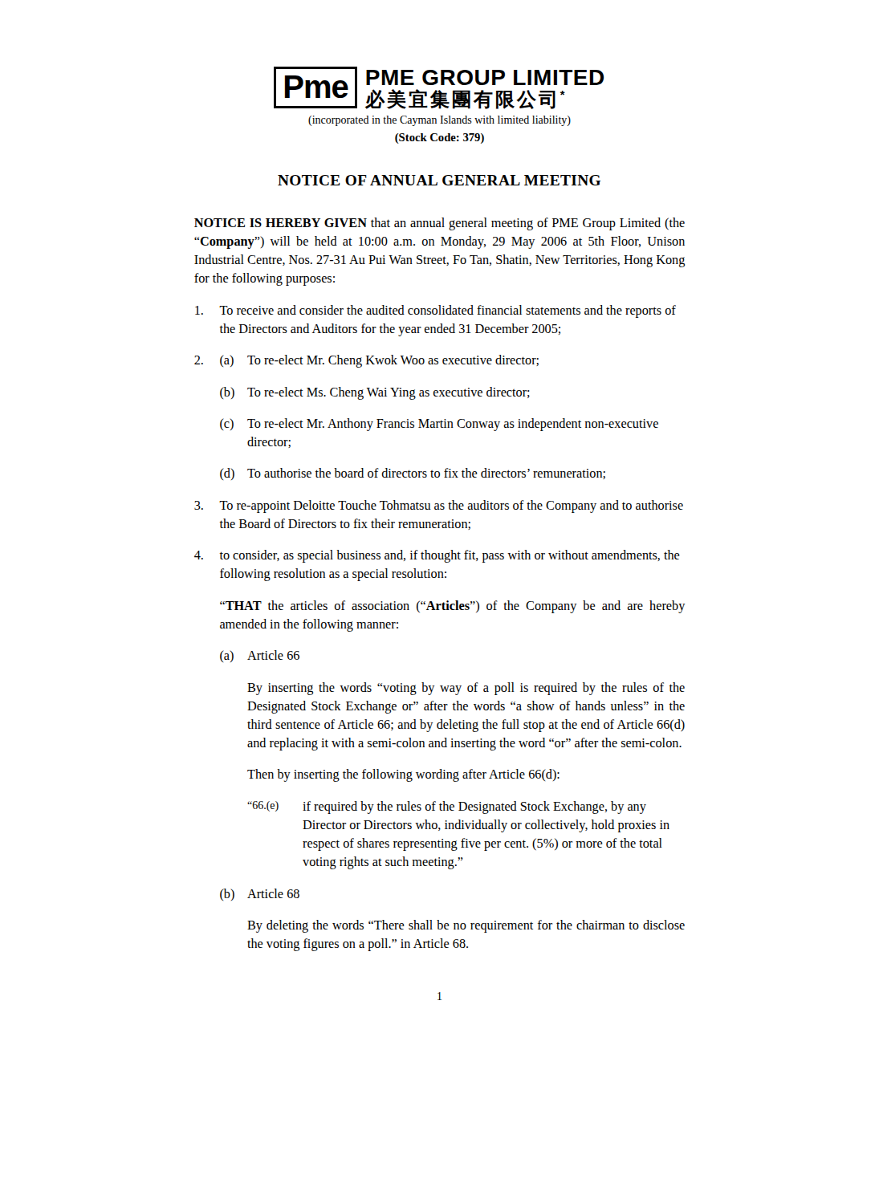Pme
PME GROUP LIMITED
必美宜集團有限公司*
(incorporated in the Cayman Islands with limited liability)
(Stock Code: 379)
NOTICE OF ANNUAL GENERAL MEETING
NOTICE IS HEREBY GIVEN that an annual general meeting of PME Group Limited (the “Company”) will be held at 10:00 a.m. on Monday, 29 May 2006 at 5th Floor, Unison Industrial Centre, Nos. 27-31 Au Pui Wan Street, Fo Tan, Shatin, New Territories, Hong Kong for the following purposes:
1. To receive and consider the audited consolidated financial statements and the reports of the Directors and Auditors for the year ended 31 December 2005;
2.
(a) To re-elect Mr. Cheng Kwok Woo as executive director;
(b) To re-elect Ms. Cheng Wai Ying as executive director;
(c) To re-elect Mr. Anthony Francis Martin Conway as independent non-executive director;
(d) To authorise the board of directors to fix the directors’ remuneration;
3. To re-appoint Deloitte Touche Tohmatsu as the auditors of the Company and to authorise the Board of Directors to fix their remuneration;
4. to consider, as special business and, if thought fit, pass with or without amendments, the following resolution as a special resolution:
“THAT the articles of association (“Articles”) of the Company be and are hereby amended in the following manner:
(a) Article 66
By inserting the words “voting by way of a poll is required by the rules of the Designated Stock Exchange or” after the words “a show of hands unless” in the third sentence of Article 66; and by deleting the full stop at the end of Article 66(d) and replacing it with a semi-colon and inserting the word “or” after the semi-colon.
Then by inserting the following wording after Article 66(d):
“66.(e) if required by the rules of the Designated Stock Exchange, by any Director or Directors who, individually or collectively, hold proxies in respect of shares representing five per cent. (5%) or more of the total voting rights at such meeting.”
(b) Article 68
By deleting the words “There shall be no requirement for the chairman to disclose the voting figures on a poll.” in Article 68.
1